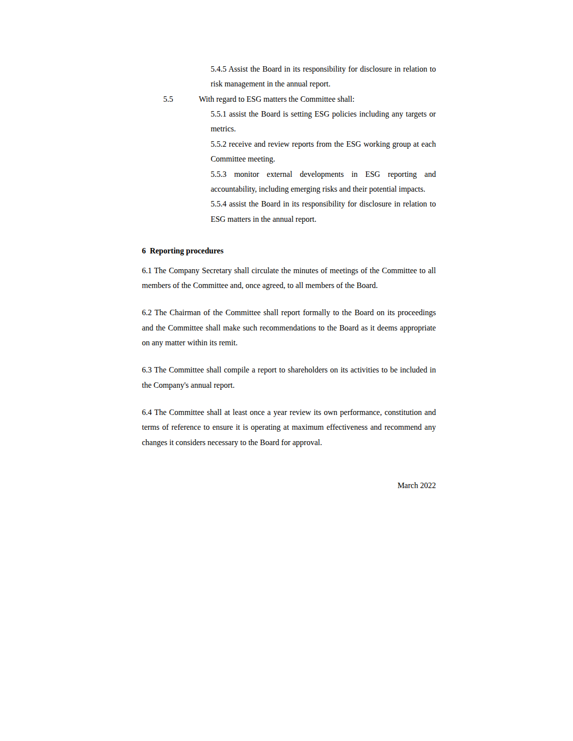5.4.5 Assist the Board in its responsibility for disclosure in relation to risk management in the annual report.
5.5 With regard to ESG matters the Committee shall:
5.5.1 assist the Board is setting ESG policies including any targets or metrics.
5.5.2 receive and review reports from the ESG working group at each Committee meeting.
5.5.3 monitor external developments in ESG reporting and accountability, including emerging risks and their potential impacts.
5.5.4 assist the Board in its responsibility for disclosure in relation to ESG matters in the annual report.
6 Reporting procedures
6.1 The Company Secretary shall circulate the minutes of meetings of the Committee to all members of the Committee and, once agreed, to all members of the Board.
6.2 The Chairman of the Committee shall report formally to the Board on its proceedings and the Committee shall make such recommendations to the Board as it deems appropriate on any matter within its remit.
6.3 The Committee shall compile a report to shareholders on its activities to be included in the Company's annual report.
6.4 The Committee shall at least once a year review its own performance, constitution and terms of reference to ensure it is operating at maximum effectiveness and recommend any changes it considers necessary to the Board for approval.
March 2022